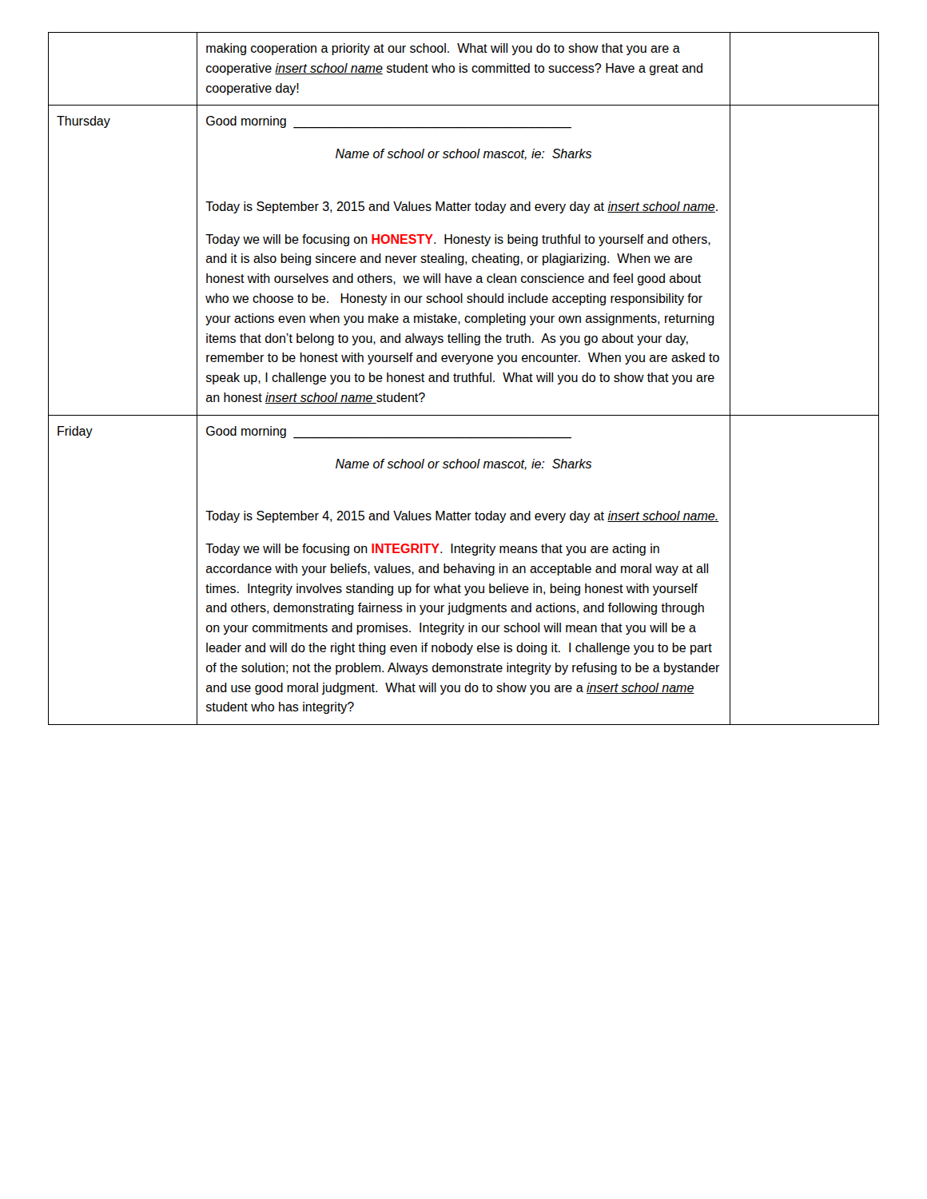| | making cooperation a priority at our school. What will you do to show that you are a cooperative insert school name student who is committed to success? Have a great and cooperative day! | |
| Thursday | Good morning _______________________________________ Name of school or school mascot, ie: Sharks Today is September 3, 2015 and Values Matter today and every day at insert school name . Today we will be focusing on HONESTY . Honesty is being truthful to yourself and others, and it is also being sincere and never stealing, cheating, or plagiarizing. When we are honest with ourselves and others, we will have a clean conscience and feel good about who we choose to be. Honesty in our school should include accepting responsibility for your actions even when you make a mistake, completing your own assignments, returning items that don’t belong to you, and always telling the truth. As you go about your day, remember to be honest with yourself and everyone you encounter. When you are asked to speak up, I challenge you to be honest and truthful. What will you do to show that you are an honest insert school name student? | |
| Friday | Good morning _______________________________________ Name of school or school mascot, ie: Sharks Today is September 4, 2015 and Values Matter today and every day at insert school name. Today we will be focusing on INTEGRITY . Integrity means that you are acting in accordance with your beliefs, values, and behaving in an acceptable and moral way at all times. Integrity involves standing up for what you believe in, being honest with yourself and others, demonstrating fairness in your judgments and actions, and following through on your commitments and promises. Integrity in our school will mean that you will be a leader and will do the right thing even if nobody else is doing it. I challenge you to be part of the solution; not the problem. Always demonstrate integrity by refusing to be a bystander and use good moral judgment. What will you do to show you are a insert school name student who has integrity? | |